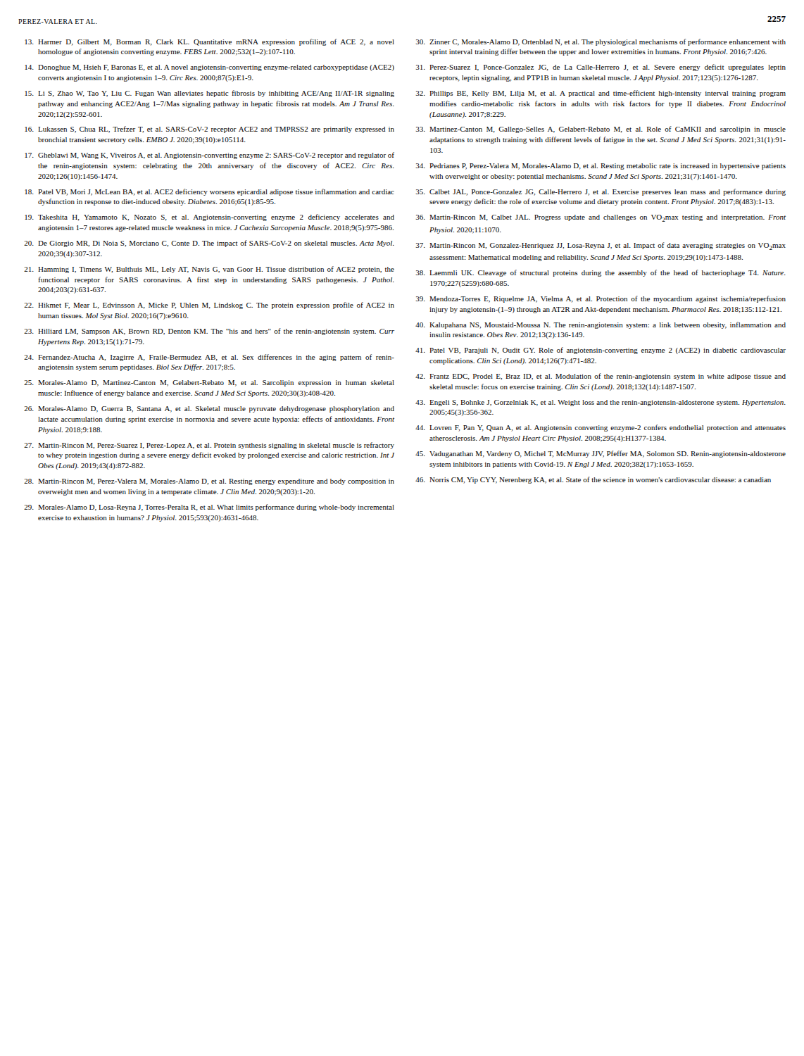PEREZ-VALERA ET AL.
2257
13. Harmer D, Gilbert M, Borman R, Clark KL. Quantitative mRNA expression profiling of ACE 2, a novel homologue of angiotensin converting enzyme. FEBS Lett. 2002;532(1–2):107-110.
14. Donoghue M, Hsieh F, Baronas E, et al. A novel angiotensin-converting enzyme-related carboxypeptidase (ACE2) converts angiotensin I to angiotensin 1–9. Circ Res. 2000;87(5):E1-9.
15. Li S, Zhao W, Tao Y, Liu C. Fugan Wan alleviates hepatic fibrosis by inhibiting ACE/Ang II/AT-1R signaling pathway and enhancing ACE2/Ang 1–7/Mas signaling pathway in hepatic fibrosis rat models. Am J Transl Res. 2020;12(2):592-601.
16. Lukassen S, Chua RL, Trefzer T, et al. SARS-CoV-2 receptor ACE2 and TMPRSS2 are primarily expressed in bronchial transient secretory cells. EMBO J. 2020;39(10):e105114.
17. Gheblawi M, Wang K, Viveiros A, et al. Angiotensin-converting enzyme 2: SARS-CoV-2 receptor and regulator of the renin-angiotensin system: celebrating the 20th anniversary of the discovery of ACE2. Circ Res. 2020;126(10):1456-1474.
18. Patel VB, Mori J, McLean BA, et al. ACE2 deficiency worsens epicardial adipose tissue inflammation and cardiac dysfunction in response to diet-induced obesity. Diabetes. 2016;65(1):85-95.
19. Takeshita H, Yamamoto K, Nozato S, et al. Angiotensin-converting enzyme 2 deficiency accelerates and angiotensin 1–7 restores age-related muscle weakness in mice. J Cachexia Sarcopenia Muscle. 2018;9(5):975-986.
20. De Giorgio MR, Di Noia S, Morciano C, Conte D. The impact of SARS-CoV-2 on skeletal muscles. Acta Myol. 2020;39(4):307-312.
21. Hamming I, Timens W, Bulthuis ML, Lely AT, Navis G, van Goor H. Tissue distribution of ACE2 protein, the functional receptor for SARS coronavirus. A first step in understanding SARS pathogenesis. J Pathol. 2004;203(2):631-637.
22. Hikmet F, Mear L, Edvinsson A, Micke P, Uhlen M, Lindskog C. The protein expression profile of ACE2 in human tissues. Mol Syst Biol. 2020;16(7):e9610.
23. Hilliard LM, Sampson AK, Brown RD, Denton KM. The "his and hers" of the renin-angiotensin system. Curr Hypertens Rep. 2013;15(1):71-79.
24. Fernandez-Atucha A, Izagirre A, Fraile-Bermudez AB, et al. Sex differences in the aging pattern of renin-angiotensin system serum peptidases. Biol Sex Differ. 2017;8:5.
25. Morales-Alamo D, Martinez-Canton M, Gelabert-Rebato M, et al. Sarcolipin expression in human skeletal muscle: Influence of energy balance and exercise. Scand J Med Sci Sports. 2020;30(3):408-420.
26. Morales-Alamo D, Guerra B, Santana A, et al. Skeletal muscle pyruvate dehydrogenase phosphorylation and lactate accumulation during sprint exercise in normoxia and severe acute hypoxia: effects of antioxidants. Front Physiol. 2018;9:188.
27. Martin-Rincon M, Perez-Suarez I, Perez-Lopez A, et al. Protein synthesis signaling in skeletal muscle is refractory to whey protein ingestion during a severe energy deficit evoked by prolonged exercise and caloric restriction. Int J Obes (Lond). 2019;43(4):872-882.
28. Martin-Rincon M, Perez-Valera M, Morales-Alamo D, et al. Resting energy expenditure and body composition in overweight men and women living in a temperate climate. J Clin Med. 2020;9(203):1-20.
29. Morales-Alamo D, Losa-Reyna J, Torres-Peralta R, et al. What limits performance during whole-body incremental exercise to exhaustion in humans? J Physiol. 2015;593(20):4631-4648.
30. Zinner C, Morales-Alamo D, Ortenblad N, et al. The physiological mechanisms of performance enhancement with sprint interval training differ between the upper and lower extremities in humans. Front Physiol. 2016;7:426.
31. Perez-Suarez I, Ponce-Gonzalez JG, de La Calle-Herrero J, et al. Severe energy deficit upregulates leptin receptors, leptin signaling, and PTP1B in human skeletal muscle. J Appl Physiol. 2017;123(5):1276-1287.
32. Phillips BE, Kelly BM, Lilja M, et al. A practical and time-efficient high-intensity interval training program modifies cardio-metabolic risk factors in adults with risk factors for type II diabetes. Front Endocrinol (Lausanne). 2017;8:229.
33. Martinez-Canton M, Gallego-Selles A, Gelabert-Rebato M, et al. Role of CaMKII and sarcolipin in muscle adaptations to strength training with different levels of fatigue in the set. Scand J Med Sci Sports. 2021;31(1):91-103.
34. Pedrianes P, Perez-Valera M, Morales-Alamo D, et al. Resting metabolic rate is increased in hypertensive patients with overweight or obesity: potential mechanisms. Scand J Med Sci Sports. 2021;31(7):1461-1470.
35. Calbet JAL, Ponce-Gonzalez JG, Calle-Herrero J, et al. Exercise preserves lean mass and performance during severe energy deficit: the role of exercise volume and dietary protein content. Front Physiol. 2017;8(483):1-13.
36. Martin-Rincon M, Calbet JAL. Progress update and challenges on VO2max testing and interpretation. Front Physiol. 2020;11:1070.
37. Martin-Rincon M, Gonzalez-Henriquez JJ, Losa-Reyna J, et al. Impact of data averaging strategies on VO2max assessment: Mathematical modeling and reliability. Scand J Med Sci Sports. 2019;29(10):1473-1488.
38. Laemmli UK. Cleavage of structural proteins during the assembly of the head of bacteriophage T4. Nature. 1970;227(5259):680-685.
39. Mendoza-Torres E, Riquelme JA, Vielma A, et al. Protection of the myocardium against ischemia/reperfusion injury by angiotensin-(1–9) through an AT2R and Akt-dependent mechanism. Pharmacol Res. 2018;135:112-121.
40. Kalupahana NS, Moustaid-Moussa N. The renin-angiotensin system: a link between obesity, inflammation and insulin resistance. Obes Rev. 2012;13(2):136-149.
41. Patel VB, Parajuli N, Oudit GY. Role of angiotensin-converting enzyme 2 (ACE2) in diabetic cardiovascular complications. Clin Sci (Lond). 2014;126(7):471-482.
42. Frantz EDC, Prodel E, Braz ID, et al. Modulation of the renin-angiotensin system in white adipose tissue and skeletal muscle: focus on exercise training. Clin Sci (Lond). 2018;132(14):1487-1507.
43. Engeli S, Bohnke J, Gorzelniak K, et al. Weight loss and the renin-angiotensin-aldosterone system. Hypertension. 2005;45(3):356-362.
44. Lovren F, Pan Y, Quan A, et al. Angiotensin converting enzyme-2 confers endothelial protection and attenuates atherosclerosis. Am J Physiol Heart Circ Physiol. 2008;295(4):H1377-1384.
45. Vaduganathan M, Vardeny O, Michel T, McMurray JJV, Pfeffer MA, Solomon SD. Renin-angiotensin-aldosterone system inhibitors in patients with Covid-19. N Engl J Med. 2020;382(17):1653-1659.
46. Norris CM, Yip CYY, Nerenberg KA, et al. State of the science in women's cardiovascular disease: a canadian